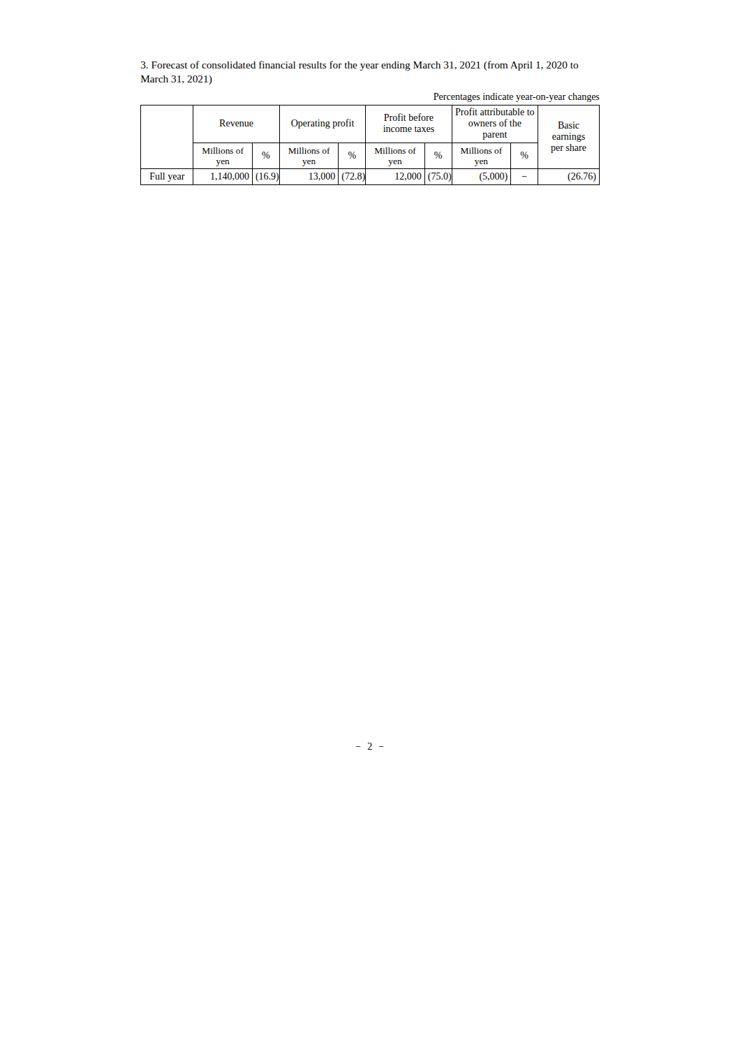3. Forecast of consolidated financial results for the year ending March 31, 2021 (from April 1, 2020 to March 31, 2021)
Percentages indicate year-on-year changes
| | Revenue | Operating profit | Profit before income taxes | Profit attributable to owners of the parent | Basic earnings per share |
| --- | --- | --- | --- | --- | --- |
| Millions of yen | % | Millions of yen | % | Millions of yen | % | Millions of yen | % |
| Full year | 1,140,000 | (16.9) | 13,000 | (72.8) | 12,000 | (75.0) | (5,000) | − | (26.76) |
− 2 −